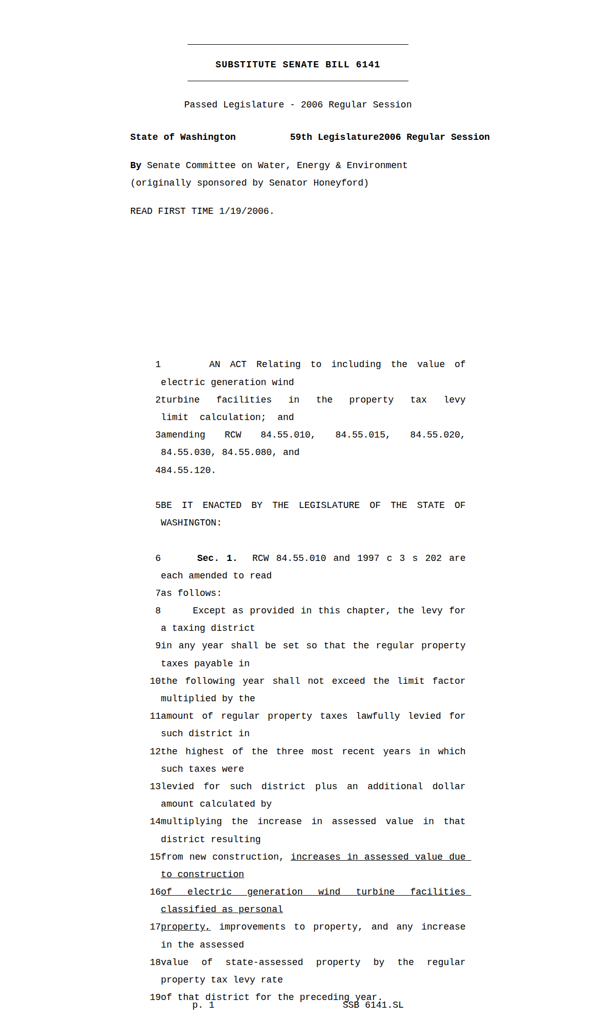SUBSTITUTE SENATE BILL 6141
Passed Legislature - 2006 Regular Session
State of Washington 59th Legislature 2006 Regular Session
By Senate Committee on Water, Energy & Environment (originally sponsored by Senator Honeyford)
READ FIRST TIME 1/19/2006.
| 1 | AN ACT Relating to including the value of electric generation wind |
| 2 | turbine facilities in the property tax levy limit calculation; and |
| 3 | amending RCW 84.55.010, 84.55.015, 84.55.020, 84.55.030, 84.55.080, and |
| 4 | 84.55.120. |
| 5 | BE IT ENACTED BY THE LEGISLATURE OF THE STATE OF WASHINGTON: |
| 6 | Sec. 1. RCW 84.55.010 and 1997 c 3 s 202 are each amended to read |
| 7 | as follows: |
| 8 | Except as provided in this chapter, the levy for a taxing district |
| 9 | in any year shall be set so that the regular property taxes payable in |
| 10 | the following year shall not exceed the limit factor multiplied by the |
| 11 | amount of regular property taxes lawfully levied for such district in |
| 12 | the highest of the three most recent years in which such taxes were |
| 13 | levied for such district plus an additional dollar amount calculated by |
| 14 | multiplying the increase in assessed value in that district resulting |
| 15 | from new construction, increases in assessed value due to construction |
| 16 | of electric generation wind turbine facilities classified as personal |
| 17 | property, improvements to property, and any increase in the assessed |
| 18 | value of state-assessed property by the regular property tax levy rate |
| 19 | of that district for the preceding year. |
p. 1 SSB 6141.SL